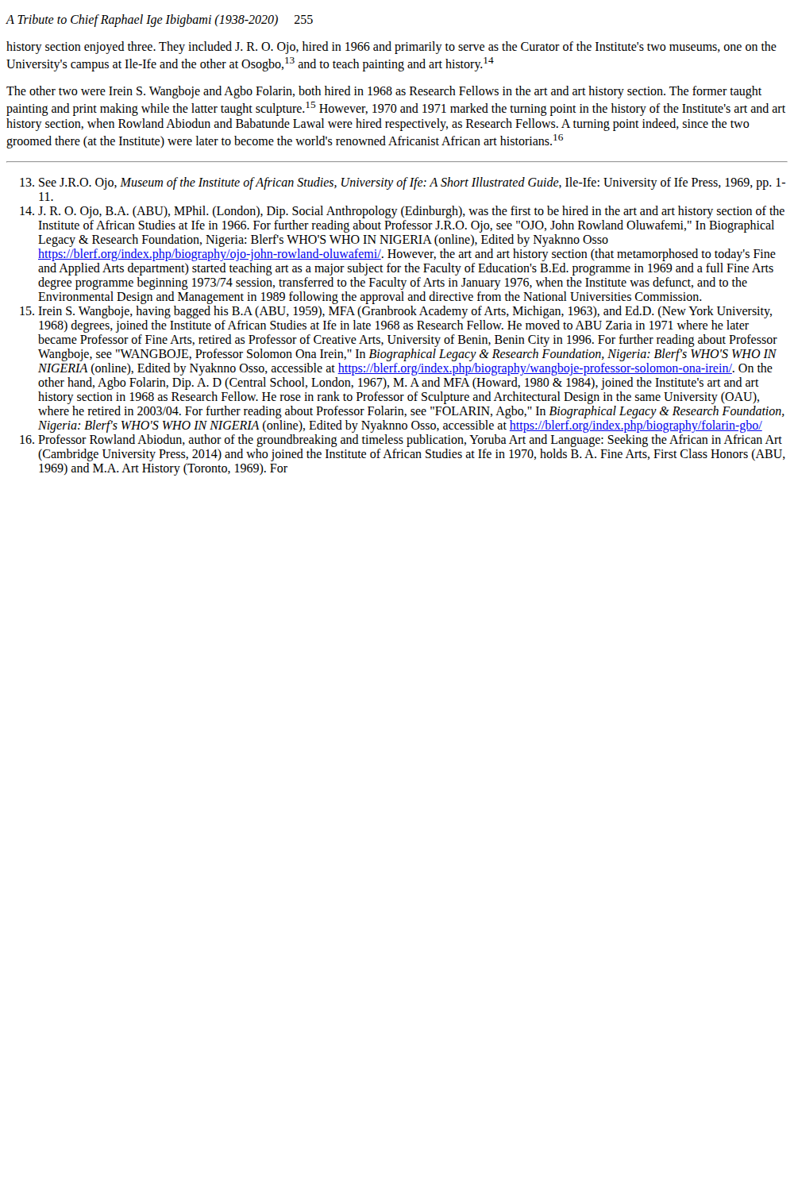A Tribute to Chief Raphael Ige Ibigbami (1938-2020) 255
history section enjoyed three. They included J. R. O. Ojo, hired in 1966 and primarily to serve as the Curator of the Institute's two museums, one on the University's campus at Ile-Ife and the other at Osogbo,13 and to teach painting and art history.14
The other two were Irein S. Wangboje and Agbo Folarin, both hired in 1968 as Research Fellows in the art and art history section. The former taught painting and print making while the latter taught sculpture.15 However, 1970 and 1971 marked the turning point in the history of the Institute's art and art history section, when Rowland Abiodun and Babatunde Lawal were hired respectively, as Research Fellows. A turning point indeed, since the two groomed there (at the Institute) were later to become the world's renowned Africanist African art historians.16
See J.R.O. Ojo, Museum of the Institute of African Studies, University of Ife: A Short Illustrated Guide, Ile-Ife: University of Ife Press, 1969, pp. 1-11.
J. R. O. Ojo, B.A. (ABU), MPhil. (London), Dip. Social Anthropology (Edinburgh), was the first to be hired in the art and art history section of the Institute of African Studies at Ife in 1966. For further reading about Professor J.R.O. Ojo, see "OJO, John Rowland Oluwafemi," In Biographical Legacy & Research Foundation, Nigeria: Blerf's WHO'S WHO IN NIGERIA (online), Edited by Nyaknno Osso https://blerf.org/index.php/biography/ojo-john-rowland-oluwafemi/. However, the art and art history section (that metamorphosed to today's Fine and Applied Arts department) started teaching art as a major subject for the Faculty of Education's B.Ed. programme in 1969 and a full Fine Arts degree programme beginning 1973/74 session, transferred to the Faculty of Arts in January 1976, when the Institute was defunct, and to the Environmental Design and Management in 1989 following the approval and directive from the National Universities Commission.
Irein S. Wangboje, having bagged his B.A (ABU, 1959), MFA (Granbrook Academy of Arts, Michigan, 1963), and Ed.D. (New York University, 1968) degrees, joined the Institute of African Studies at Ife in late 1968 as Research Fellow. He moved to ABU Zaria in 1971 where he later became Professor of Fine Arts, retired as Professor of Creative Arts, University of Benin, Benin City in 1996. For further reading about Professor Wangboje, see "WANGBOJE, Professor Solomon Ona Irein," In Biographical Legacy & Research Foundation, Nigeria: Blerf's WHO'S WHO IN NIGERIA (online), Edited by Nyaknno Osso, accessible at https://blerf.org/index.php/biography/wangboje-professor-solomon-ona-irein/. On the other hand, Agbo Folarin, Dip. A. D (Central School, London, 1967), M. A and MFA (Howard, 1980 & 1984), joined the Institute's art and art history section in 1968 as Research Fellow. He rose in rank to Professor of Sculpture and Architectural Design in the same University (OAU), where he retired in 2003/04. For further reading about Professor Folarin, see "FOLARIN, Agbo," In Biographical Legacy & Research Foundation, Nigeria: Blerf's WHO'S WHO IN NIGERIA (online), Edited by Nyaknno Osso, accessible at https://blerf.org/index.php/biography/folarin-gbo/
Professor Rowland Abiodun, author of the groundbreaking and timeless publication, Yoruba Art and Language: Seeking the African in African Art (Cambridge University Press, 2014) and who joined the Institute of African Studies at Ife in 1970, holds B. A. Fine Arts, First Class Honors (ABU, 1969) and M.A. Art History (Toronto, 1969). For